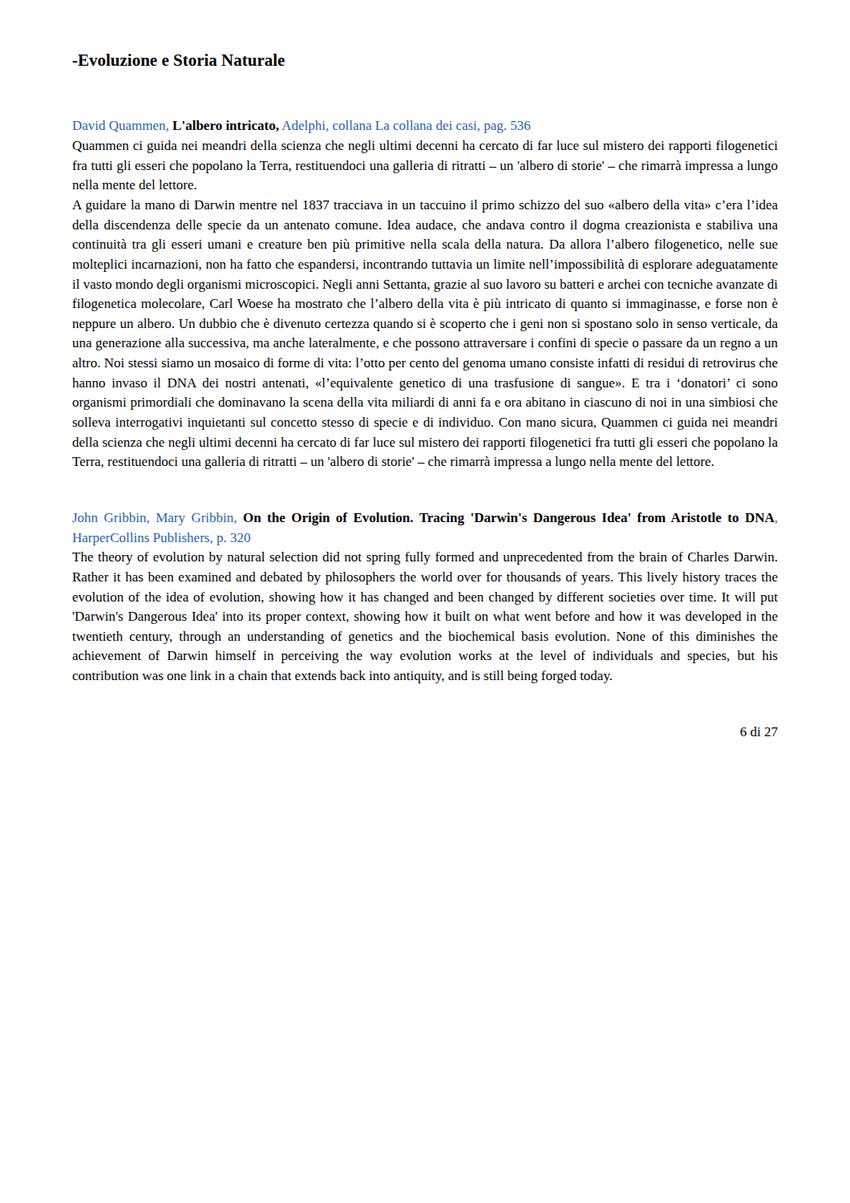-Evoluzione e Storia Naturale
David Quammen, L'albero intricato, Adelphi, collana La collana dei casi, pag. 536
Quammen ci guida nei meandri della scienza che negli ultimi decenni ha cercato di far luce sul mistero dei rapporti filogenetici fra tutti gli esseri che popolano la Terra, restituendoci una galleria di ritratti – un 'albero di storie' – che rimarrà impressa a lungo nella mente del lettore.
A guidare la mano di Darwin mentre nel 1837 tracciava in un taccuino il primo schizzo del suo «albero della vita» c’era l’idea della discendenza delle specie da un antenato comune. Idea audace, che andava contro il dogma creazionista e stabiliva una continuità tra gli esseri umani e creature ben più primitive nella scala della natura. Da allora l’albero filogenetico, nelle sue molteplici incarnazioni, non ha fatto che espandersi, incontrando tuttavia un limite nell’impossibilità di esplorare adeguatamente il vasto mondo degli organismi microscopici. Negli anni Settanta, grazie al suo lavoro su batteri e archei con tecniche avanzate di filogenetica molecolare, Carl Woese ha mostrato che l’albero della vita è più intricato di quanto si immaginasse, e forse non è neppure un albero. Un dubbio che è divenuto certezza quando si è scoperto che i geni non si spostano solo in senso verticale, da una generazione alla successiva, ma anche lateralmente, e che possono attraversare i confini di specie o passare da un regno a un altro. Noi stessi siamo un mosaico di forme di vita: l’otto per cento del genoma umano consiste infatti di residui di retrovirus che hanno invaso il DNA dei nostri antenati, «l’equivalente genetico di una trasfusione di sangue». E tra i ‘donatori’ ci sono organismi primordiali che dominavano la scena della vita miliardi di anni fa e ora abitano in ciascuno di noi in una simbiosi che solleva interrogativi inquietanti sul concetto stesso di specie e di individuo. Con mano sicura, Quammen ci guida nei meandri della scienza che negli ultimi decenni ha cercato di far luce sul mistero dei rapporti filogenetici fra tutti gli esseri che popolano la Terra, restituendoci una galleria di ritratti – un 'albero di storie' – che rimarrà impressa a lungo nella mente del lettore.
John Gribbin, Mary Gribbin, On the Origin of Evolution. Tracing 'Darwin's Dangerous Idea' from Aristotle to DNA, HarperCollins Publishers, p. 320
The theory of evolution by natural selection did not spring fully formed and unprecedented from the brain of Charles Darwin. Rather it has been examined and debated by philosophers the world over for thousands of years. This lively history traces the evolution of the idea of evolution, showing how it has changed and been changed by different societies over time. It will put 'Darwin's Dangerous Idea' into its proper context, showing how it built on what went before and how it was developed in the twentieth century, through an understanding of genetics and the biochemical basis evolution. None of this diminishes the achievement of Darwin himself in perceiving the way evolution works at the level of individuals and species, but his contribution was one link in a chain that extends back into antiquity, and is still being forged today.
6 di 27